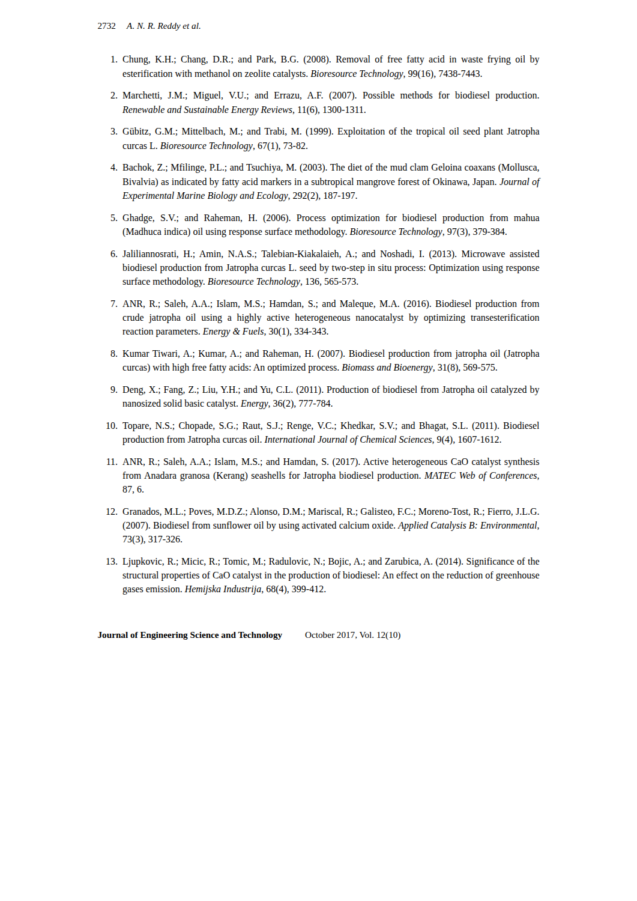2732 A. N. R. Reddy et al.
Chung, K.H.; Chang, D.R.; and Park, B.G. (2008). Removal of free fatty acid in waste frying oil by esterification with methanol on zeolite catalysts. Bioresource Technology, 99(16), 7438-7443.
Marchetti, J.M.; Miguel, V.U.; and Errazu, A.F. (2007). Possible methods for biodiesel production. Renewable and Sustainable Energy Reviews, 11(6), 1300-1311.
Gübitz, G.M.; Mittelbach, M.; and Trabi, M. (1999). Exploitation of the tropical oil seed plant Jatropha curcas L. Bioresource Technology, 67(1), 73-82.
Bachok, Z.; Mfilinge, P.L.; and Tsuchiya, M. (2003). The diet of the mud clam Geloina coaxans (Mollusca, Bivalvia) as indicated by fatty acid markers in a subtropical mangrove forest of Okinawa, Japan. Journal of Experimental Marine Biology and Ecology, 292(2), 187-197.
Ghadge, S.V.; and Raheman, H. (2006). Process optimization for biodiesel production from mahua (Madhuca indica) oil using response surface methodology. Bioresource Technology, 97(3), 379-384.
Jaliliannosrati, H.; Amin, N.A.S.; Talebian-Kiakalaieh, A.; and Noshadi, I. (2013). Microwave assisted biodiesel production from Jatropha curcas L. seed by two-step in situ process: Optimization using response surface methodology. Bioresource Technology, 136, 565-573.
ANR, R.; Saleh, A.A.; Islam, M.S.; Hamdan, S.; and Maleque, M.A. (2016). Biodiesel production from crude jatropha oil using a highly active heterogeneous nanocatalyst by optimizing transesterification reaction parameters. Energy & Fuels, 30(1), 334-343.
Kumar Tiwari, A.; Kumar, A.; and Raheman, H. (2007). Biodiesel production from jatropha oil (Jatropha curcas) with high free fatty acids: An optimized process. Biomass and Bioenergy, 31(8), 569-575.
Deng, X.; Fang, Z.; Liu, Y.H.; and Yu, C.L. (2011). Production of biodiesel from Jatropha oil catalyzed by nanosized solid basic catalyst. Energy, 36(2), 777-784.
Topare, N.S.; Chopade, S.G.; Raut, S.J.; Renge, V.C.; Khedkar, S.V.; and Bhagat, S.L. (2011). Biodiesel production from Jatropha curcas oil. International Journal of Chemical Sciences, 9(4), 1607-1612.
ANR, R.; Saleh, A.A.; Islam, M.S.; and Hamdan, S. (2017). Active heterogeneous CaO catalyst synthesis from Anadara granosa (Kerang) seashells for Jatropha biodiesel production. MATEC Web of Conferences, 87, 6.
Granados, M.L.; Poves, M.D.Z.; Alonso, D.M.; Mariscal, R.; Galisteo, F.C.; Moreno-Tost, R.; Fierro, J.L.G. (2007). Biodiesel from sunflower oil by using activated calcium oxide. Applied Catalysis B: Environmental, 73(3), 317-326.
Ljupkovic, R.; Micic, R.; Tomic, M.; Radulovic, N.; Bojic, A.; and Zarubica, A. (2014). Significance of the structural properties of CaO catalyst in the production of biodiesel: An effect on the reduction of greenhouse gases emission. Hemijska Industrija, 68(4), 399-412.
Journal of Engineering Science and Technology October 2017, Vol. 12(10)